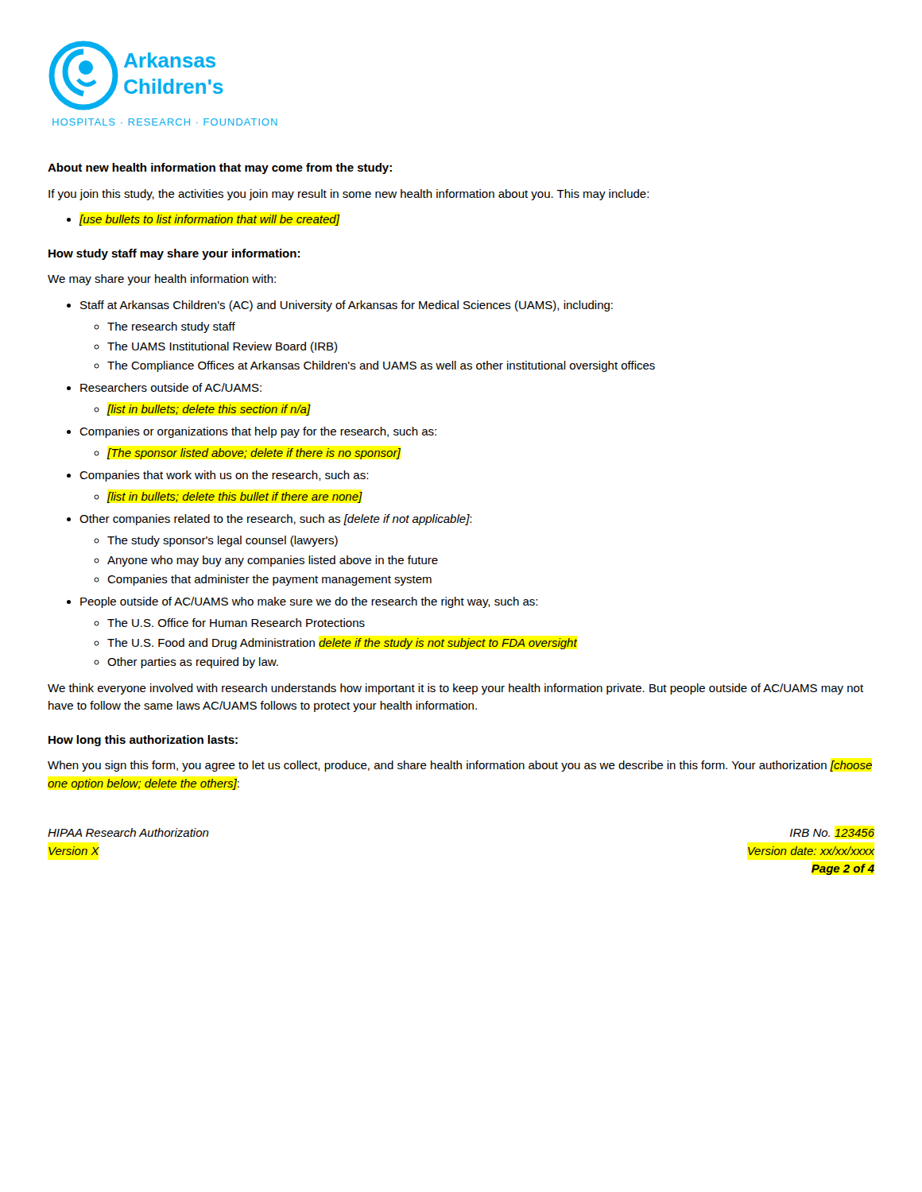Arkansas Children's HOSPITALS · RESEARCH · FOUNDATION
About new health information that may come from the study:
If you join this study, the activities you join may result in some new health information about you. This may include:
[use bullets to list information that will be created]
How study staff may share your information:
We may share your health information with:
Staff at Arkansas Children's (AC) and University of Arkansas for Medical Sciences (UAMS), including:
The research study staff
The UAMS Institutional Review Board (IRB)
The Compliance Offices at Arkansas Children's and UAMS as well as other institutional oversight offices
Researchers outside of AC/UAMS:
[list in bullets; delete this section if n/a]
Companies or organizations that help pay for the research, such as:
[The sponsor listed above; delete if there is no sponsor]
Companies that work with us on the research, such as:
[list in bullets; delete this bullet if there are none]
Other companies related to the research, such as [delete if not applicable]:
The study sponsor's legal counsel (lawyers)
Anyone who may buy any companies listed above in the future
Companies that administer the payment management system
People outside of AC/UAMS who make sure we do the research the right way, such as:
The U.S. Office for Human Research Protections
The U.S. Food and Drug Administration delete if the study is not subject to FDA oversight
Other parties as required by law.
We think everyone involved with research understands how important it is to keep your health information private. But people outside of AC/UAMS may not have to follow the same laws AC/UAMS follows to protect your health information.
How long this authorization lasts:
When you sign this form, you agree to let us collect, produce, and share health information about you as we describe in this form. Your authorization [choose one option below; delete the others]:
HIPAA Research Authorization IRB No. 123456
Version X Version date: xx/xx/xxxx
Page 2 of 4